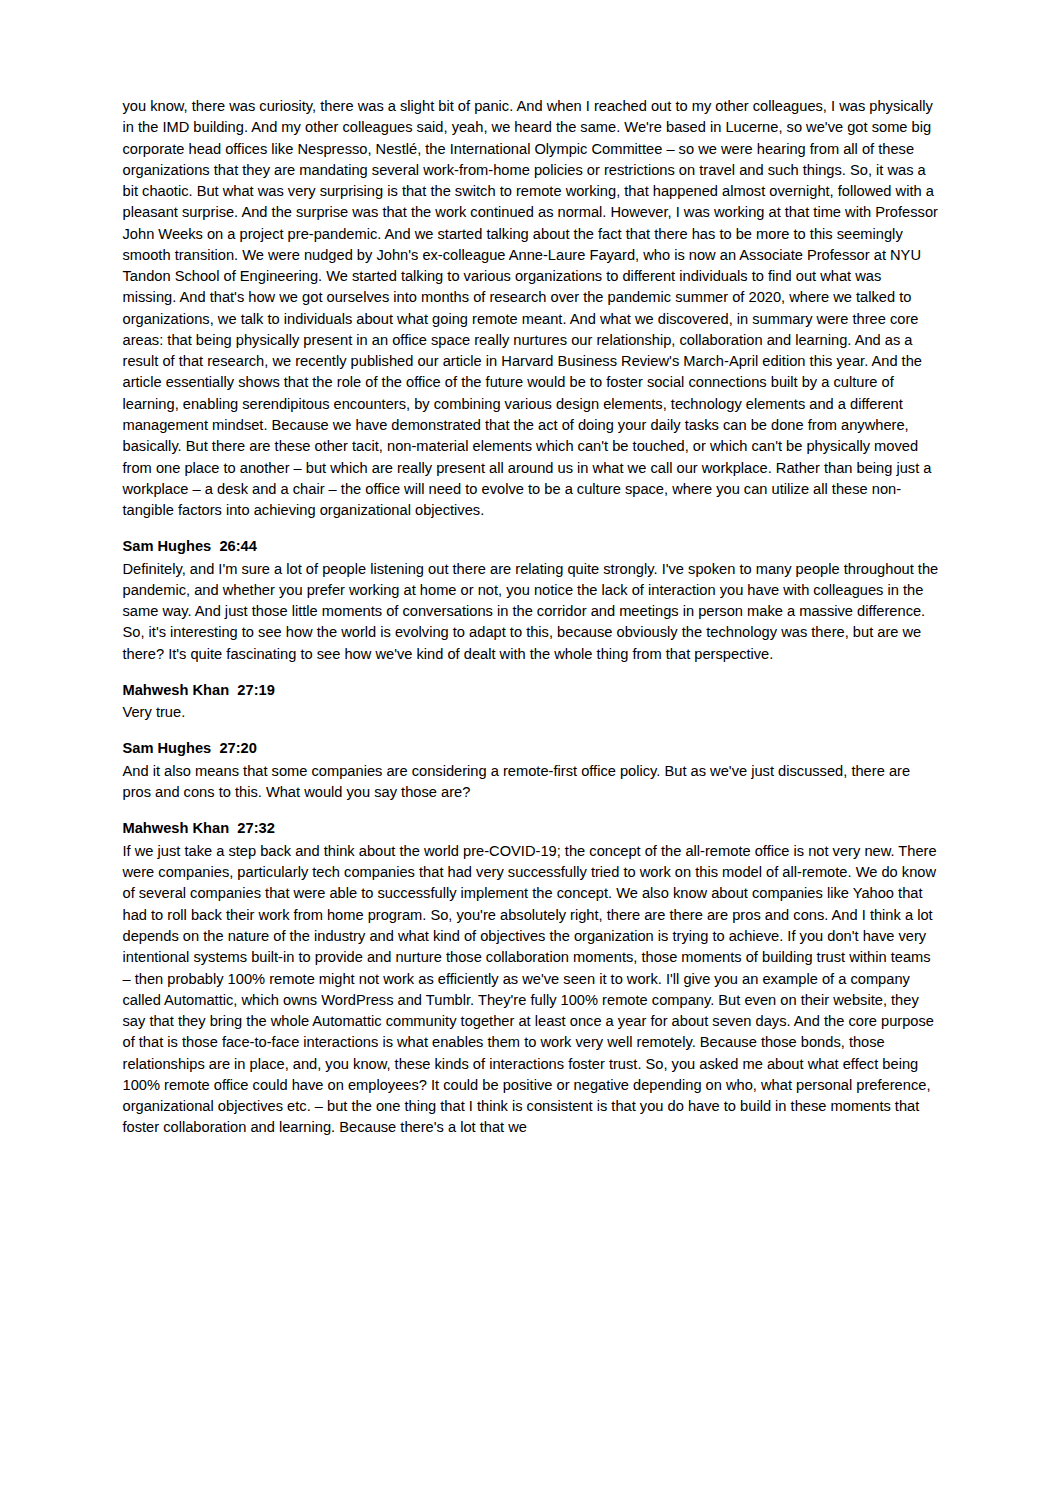you know, there was curiosity, there was a slight bit of panic. And when I reached out to my other colleagues, I was physically in the IMD building. And my other colleagues said, yeah, we heard the same. We're based in Lucerne, so we've got some big corporate head offices like Nespresso, Nestlé, the International Olympic Committee – so we were hearing from all of these organizations that they are mandating several work-from-home policies or restrictions on travel and such things. So, it was a bit chaotic. But what was very surprising is that the switch to remote working, that happened almost overnight, followed with a pleasant surprise. And the surprise was that the work continued as normal. However, I was working at that time with Professor John Weeks on a project pre-pandemic. And we started talking about the fact that there has to be more to this seemingly smooth transition. We were nudged by John's ex-colleague Anne-Laure Fayard, who is now an Associate Professor at NYU Tandon School of Engineering. We started talking to various organizations to different individuals to find out what was missing. And that's how we got ourselves into months of research over the pandemic summer of 2020, where we talked to organizations, we talk to individuals about what going remote meant. And what we discovered, in summary were three core areas: that being physically present in an office space really nurtures our relationship, collaboration and learning. And as a result of that research, we recently published our article in Harvard Business Review's March-April edition this year. And the article essentially shows that the role of the office of the future would be to foster social connections built by a culture of learning, enabling serendipitous encounters, by combining various design elements, technology elements and a different management mindset. Because we have demonstrated that the act of doing your daily tasks can be done from anywhere, basically. But there are these other tacit, non-material elements which can't be touched, or which can't be physically moved from one place to another – but which are really present all around us in what we call our workplace. Rather than being just a workplace – a desk and a chair – the office will need to evolve to be a culture space, where you can utilize all these non-tangible factors into achieving organizational objectives.
Sam Hughes 26:44
Definitely, and I'm sure a lot of people listening out there are relating quite strongly. I've spoken to many people throughout the pandemic, and whether you prefer working at home or not, you notice the lack of interaction you have with colleagues in the same way. And just those little moments of conversations in the corridor and meetings in person make a massive difference. So, it's interesting to see how the world is evolving to adapt to this, because obviously the technology was there, but are we there? It's quite fascinating to see how we've kind of dealt with the whole thing from that perspective.
Mahwesh Khan 27:19
Very true.
Sam Hughes 27:20
And it also means that some companies are considering a remote-first office policy. But as we've just discussed, there are pros and cons to this. What would you say those are?
Mahwesh Khan 27:32
If we just take a step back and think about the world pre-COVID-19; the concept of the all-remote office is not very new. There were companies, particularly tech companies that had very successfully tried to work on this model of all-remote. We do know of several companies that were able to successfully implement the concept. We also know about companies like Yahoo that had to roll back their work from home program. So, you're absolutely right, there are there are pros and cons. And I think a lot depends on the nature of the industry and what kind of objectives the organization is trying to achieve. If you don't have very intentional systems built-in to provide and nurture those collaboration moments, those moments of building trust within teams – then probably 100% remote might not work as efficiently as we've seen it to work. I'll give you an example of a company called Automattic, which owns WordPress and Tumblr. They're fully 100% remote company. But even on their website, they say that they bring the whole Automattic community together at least once a year for about seven days. And the core purpose of that is those face-to-face interactions is what enables them to work very well remotely. Because those bonds, those relationships are in place, and, you know, these kinds of interactions foster trust. So, you asked me about what effect being 100% remote office could have on employees? It could be positive or negative depending on who, what personal preference, organizational objectives etc. – but the one thing that I think is consistent is that you do have to build in these moments that foster collaboration and learning. Because there's a lot that we